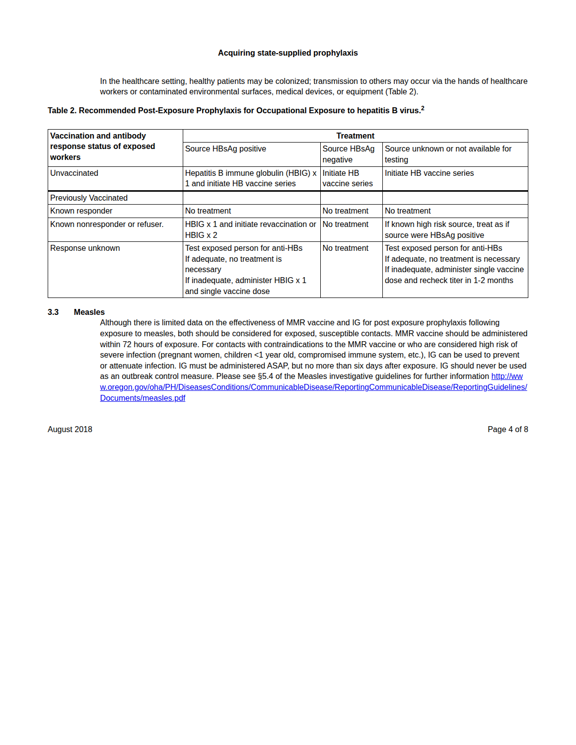Acquiring state-supplied prophylaxis
In the healthcare setting, healthy patients may be colonized; transmission to others may occur via the hands of healthcare workers or contaminated environmental surfaces, medical devices, or equipment (Table 2).
Table 2. Recommended Post-Exposure Prophylaxis for Occupational Exposure to hepatitis B virus.2
| Vaccination and antibody response status of exposed workers | Treatment |
| Source HBsAg positive | Source HBsAg negative | Source unknown or not available for testing |
| Unvaccinated | Hepatitis B immune globulin (HBIG) x 1 and initiate HB vaccine series | Initiate HB vaccine series | Initiate HB vaccine series |
| Previously Vaccinated | | | |
| Known responder | No treatment | No treatment | No treatment |
| Known nonresponder or refuser. | HBIG x 1 and initiate revaccination or HBIG x 2 | No treatment | If known high risk source, treat as if source were HBsAg positive |
| Response unknown | Test exposed person for anti-HBs If adequate, no treatment is necessary If inadequate, administer HBIG x 1 and single vaccine dose | No treatment | Test exposed person for anti-HBs If adequate, no treatment is necessary If inadequate, administer single vaccine dose and recheck titer in 1-2 months |
3.3 Measles
Although there is limited data on the effectiveness of MMR vaccine and IG for post exposure prophylaxis following exposure to measles, both should be considered for exposed, susceptible contacts. MMR vaccine should be administered within 72 hours of exposure. For contacts with contraindications to the MMR vaccine or who are considered high risk of severe infection (pregnant women, children <1 year old, compromised immune system, etc.), IG can be used to prevent or attenuate infection. IG must be administered ASAP, but no more than six days after exposure. IG should never be used as an outbreak control measure. Please see §5.4 of the Measles investigative guidelines for further information http://www.oregon.gov/oha/PH/DiseasesConditions/CommunicableDisease/ReportingCommunicableDisease/ReportingGuidelines/Documents/measles.pdf
August 2018 Page 4 of 8